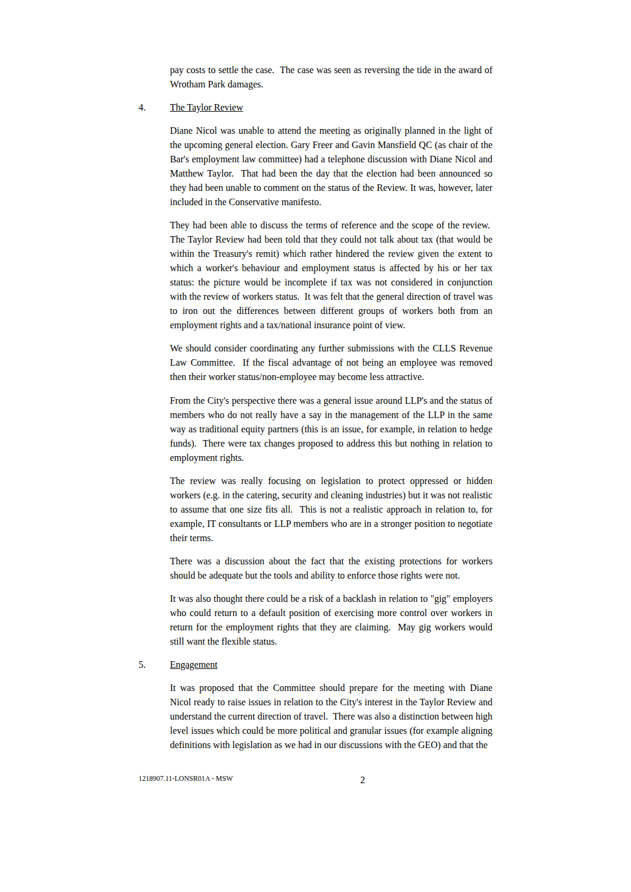pay costs to settle the case. The case was seen as reversing the tide in the award of Wrotham Park damages.
4.
The Taylor Review
Diane Nicol was unable to attend the meeting as originally planned in the light of the upcoming general election. Gary Freer and Gavin Mansfield QC (as chair of the Bar's employment law committee) had a telephone discussion with Diane Nicol and Matthew Taylor. That had been the day that the election had been announced so they had been unable to comment on the status of the Review. It was, however, later included in the Conservative manifesto.
They had been able to discuss the terms of reference and the scope of the review. The Taylor Review had been told that they could not talk about tax (that would be within the Treasury's remit) which rather hindered the review given the extent to which a worker's behaviour and employment status is affected by his or her tax status: the picture would be incomplete if tax was not considered in conjunction with the review of workers status. It was felt that the general direction of travel was to iron out the differences between different groups of workers both from an employment rights and a tax/national insurance point of view.
We should consider coordinating any further submissions with the CLLS Revenue Law Committee. If the fiscal advantage of not being an employee was removed then their worker status/non-employee may become less attractive.
From the City's perspective there was a general issue around LLP's and the status of members who do not really have a say in the management of the LLP in the same way as traditional equity partners (this is an issue, for example, in relation to hedge funds). There were tax changes proposed to address this but nothing in relation to employment rights.
The review was really focusing on legislation to protect oppressed or hidden workers (e.g. in the catering, security and cleaning industries) but it was not realistic to assume that one size fits all. This is not a realistic approach in relation to, for example, IT consultants or LLP members who are in a stronger position to negotiate their terms.
There was a discussion about the fact that the existing protections for workers should be adequate but the tools and ability to enforce those rights were not.
It was also thought there could be a risk of a backlash in relation to "gig" employers who could return to a default position of exercising more control over workers in return for the employment rights that they are claiming. May gig workers would still want the flexible status.
5.
Engagement
It was proposed that the Committee should prepare for the meeting with Diane Nicol ready to raise issues in relation to the City's interest in the Taylor Review and understand the current direction of travel. There was also a distinction between high level issues which could be more political and granular issues (for example aligning definitions with legislation as we had in our discussions with the GEO) and that the
1218907.11-LONSR01A - MSW
2